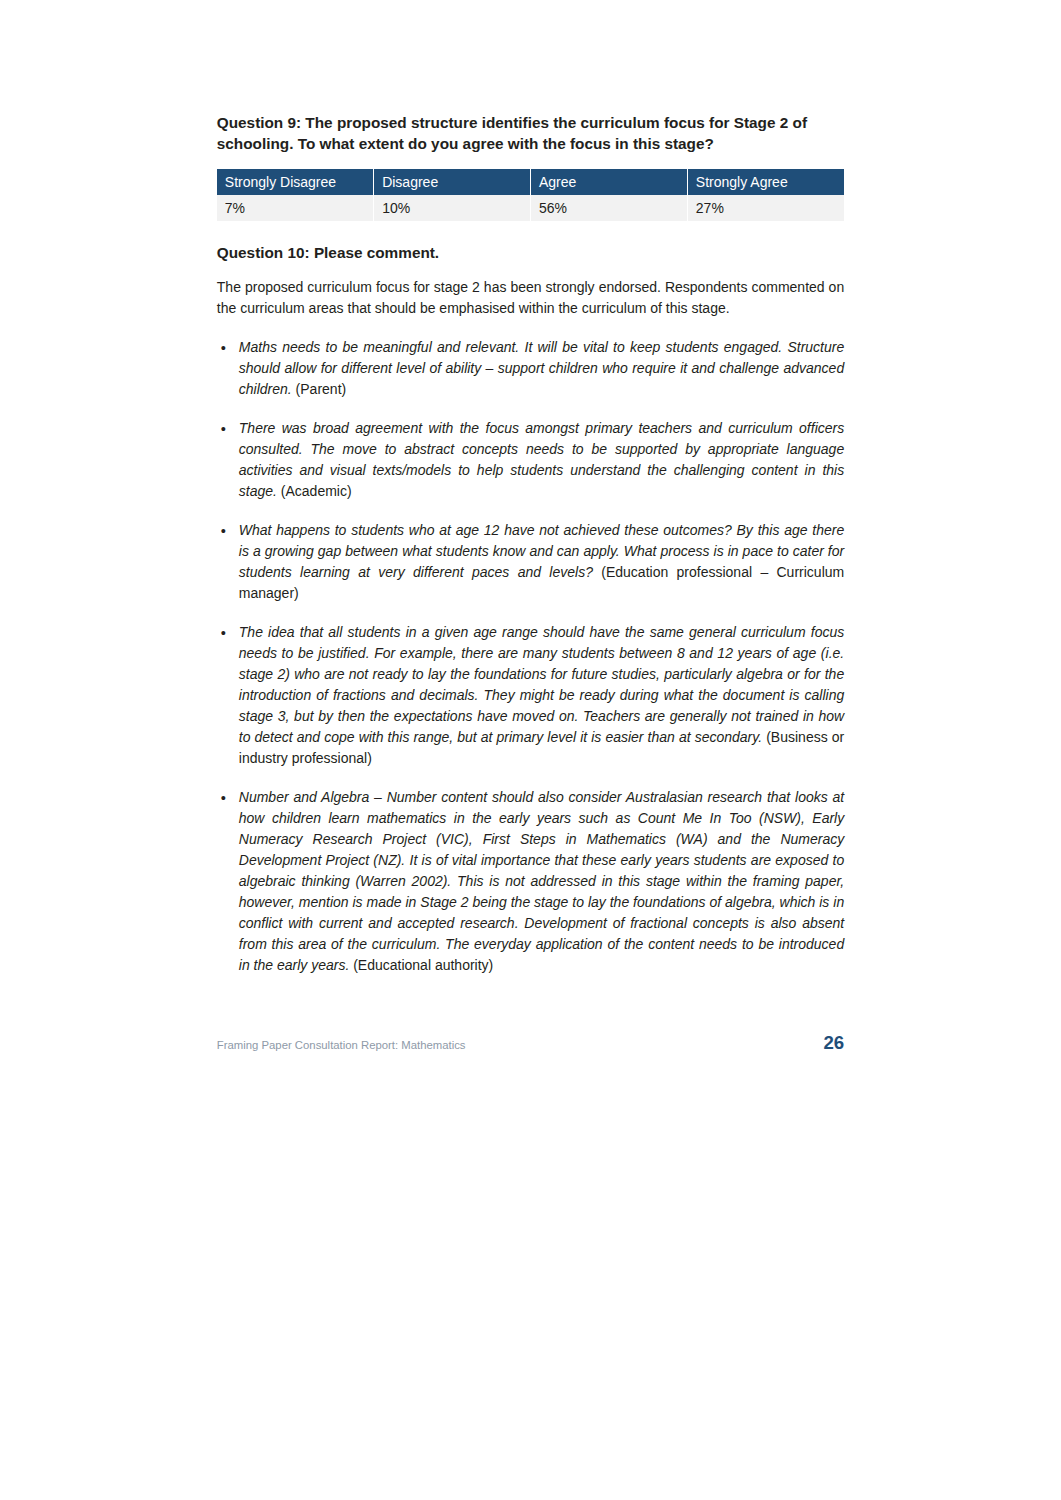Question 9: The proposed structure identifies the curriculum focus for Stage 2 of schooling. To what extent do you agree with the focus in this stage?
| Strongly Disagree | Disagree | Agree | Strongly Agree |
| --- | --- | --- | --- |
| 7% | 10% | 56% | 27% |
Question 10: Please comment.
The proposed curriculum focus for stage 2 has been strongly endorsed. Respondents commented on the curriculum areas that should be emphasised within the curriculum of this stage.
Maths needs to be meaningful and relevant. It will be vital to keep students engaged. Structure should allow for different level of ability – support children who require it and challenge advanced children. (Parent)
There was broad agreement with the focus amongst primary teachers and curriculum officers consulted. The move to abstract concepts needs to be supported by appropriate language activities and visual texts/models to help students understand the challenging content in this stage. (Academic)
What happens to students who at age 12 have not achieved these outcomes? By this age there is a growing gap between what students know and can apply. What process is in pace to cater for students learning at very different paces and levels? (Education professional – Curriculum manager)
The idea that all students in a given age range should have the same general curriculum focus needs to be justified. For example, there are many students between 8 and 12 years of age (i.e. stage 2) who are not ready to lay the foundations for future studies, particularly algebra or for the introduction of fractions and decimals. They might be ready during what the document is calling stage 3, but by then the expectations have moved on. Teachers are generally not trained in how to detect and cope with this range, but at primary level it is easier than at secondary. (Business or industry professional)
Number and Algebra – Number content should also consider Australasian research that looks at how children learn mathematics in the early years such as Count Me In Too (NSW), Early Numeracy Research Project (VIC), First Steps in Mathematics (WA) and the Numeracy Development Project (NZ). It is of vital importance that these early years students are exposed to algebraic thinking (Warren 2002). This is not addressed in this stage within the framing paper, however, mention is made in Stage 2 being the stage to lay the foundations of algebra, which is in conflict with current and accepted research. Development of fractional concepts is also absent from this area of the curriculum. The everyday application of the content needs to be introduced in the early years. (Educational authority)
Framing Paper Consultation Report: Mathematics 26